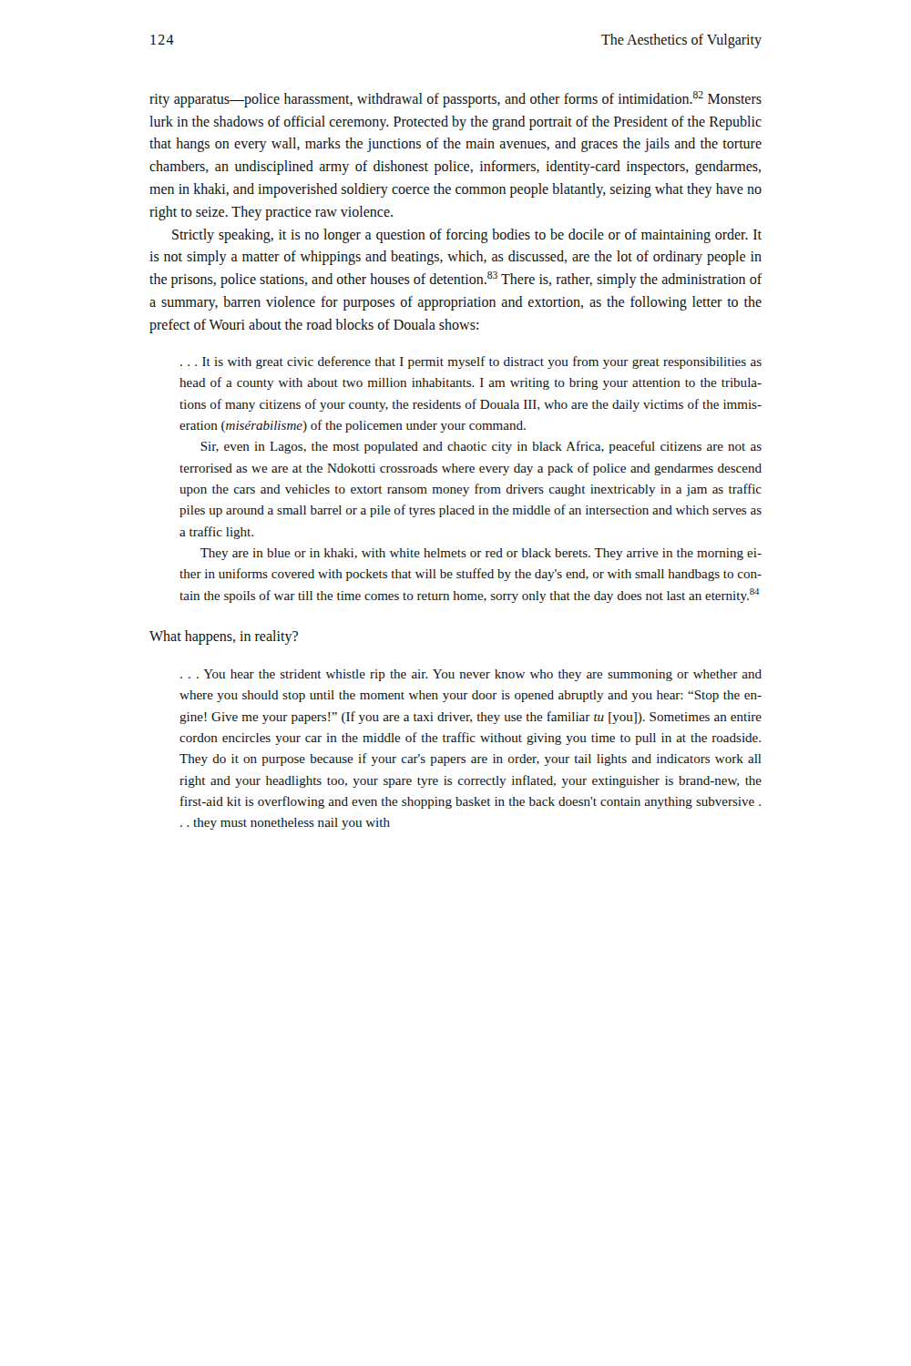124 The Aesthetics of Vulgarity
rity apparatus—police harassment, withdrawal of passports, and other forms of intimidation.82 Monsters lurk in the shadows of official ceremony. Protected by the grand portrait of the President of the Republic that hangs on every wall, marks the junctions of the main avenues, and graces the jails and the torture chambers, an undisciplined army of dishonest police, informers, identity-card inspectors, gendarmes, men in khaki, and impoverished soldiery coerce the common people blatantly, seizing what they have no right to seize. They practice raw violence.
Strictly speaking, it is no longer a question of forcing bodies to be docile or of maintaining order. It is not simply a matter of whippings and beatings, which, as discussed, are the lot of ordinary people in the prisons, police stations, and other houses of detention.83 There is, rather, simply the administration of a summary, barren violence for purposes of appropriation and extortion, as the following letter to the prefect of Wouri about the road blocks of Douala shows:
. . . It is with great civic deference that I permit myself to distract you from your great responsibilities as head of a county with about two million inhabitants. I am writing to bring your attention to the tribulations of many citizens of your county, the residents of Douala III, who are the daily victims of the immiseration (misérabilisme) of the policemen under your command.
Sir, even in Lagos, the most populated and chaotic city in black Africa, peaceful citizens are not as terrorised as we are at the Ndokotti crossroads where every day a pack of police and gendarmes descend upon the cars and vehicles to extort ransom money from drivers caught inextricably in a jam as traffic piles up around a small barrel or a pile of tyres placed in the middle of an intersection and which serves as a traffic light.
They are in blue or in khaki, with white helmets or red or black berets. They arrive in the morning either in uniforms covered with pockets that will be stuffed by the day's end, or with small handbags to contain the spoils of war till the time comes to return home, sorry only that the day does not last an eternity.84
What happens, in reality?
. . . You hear the strident whistle rip the air. You never know who they are summoning or whether and where you should stop until the moment when your door is opened abruptly and you hear: “Stop the engine! Give me your papers!” (If you are a taxi driver, they use the familiar tu [you]). Sometimes an entire cordon encircles your car in the middle of the traffic without giving you time to pull in at the roadside. They do it on purpose because if your car's papers are in order, your tail lights and indicators work all right and your headlights too, your spare tyre is correctly inflated, your extinguisher is brand-new, the first-aid kit is overflowing and even the shopping basket in the back doesn't contain anything subversive . . . they must nonetheless nail you with